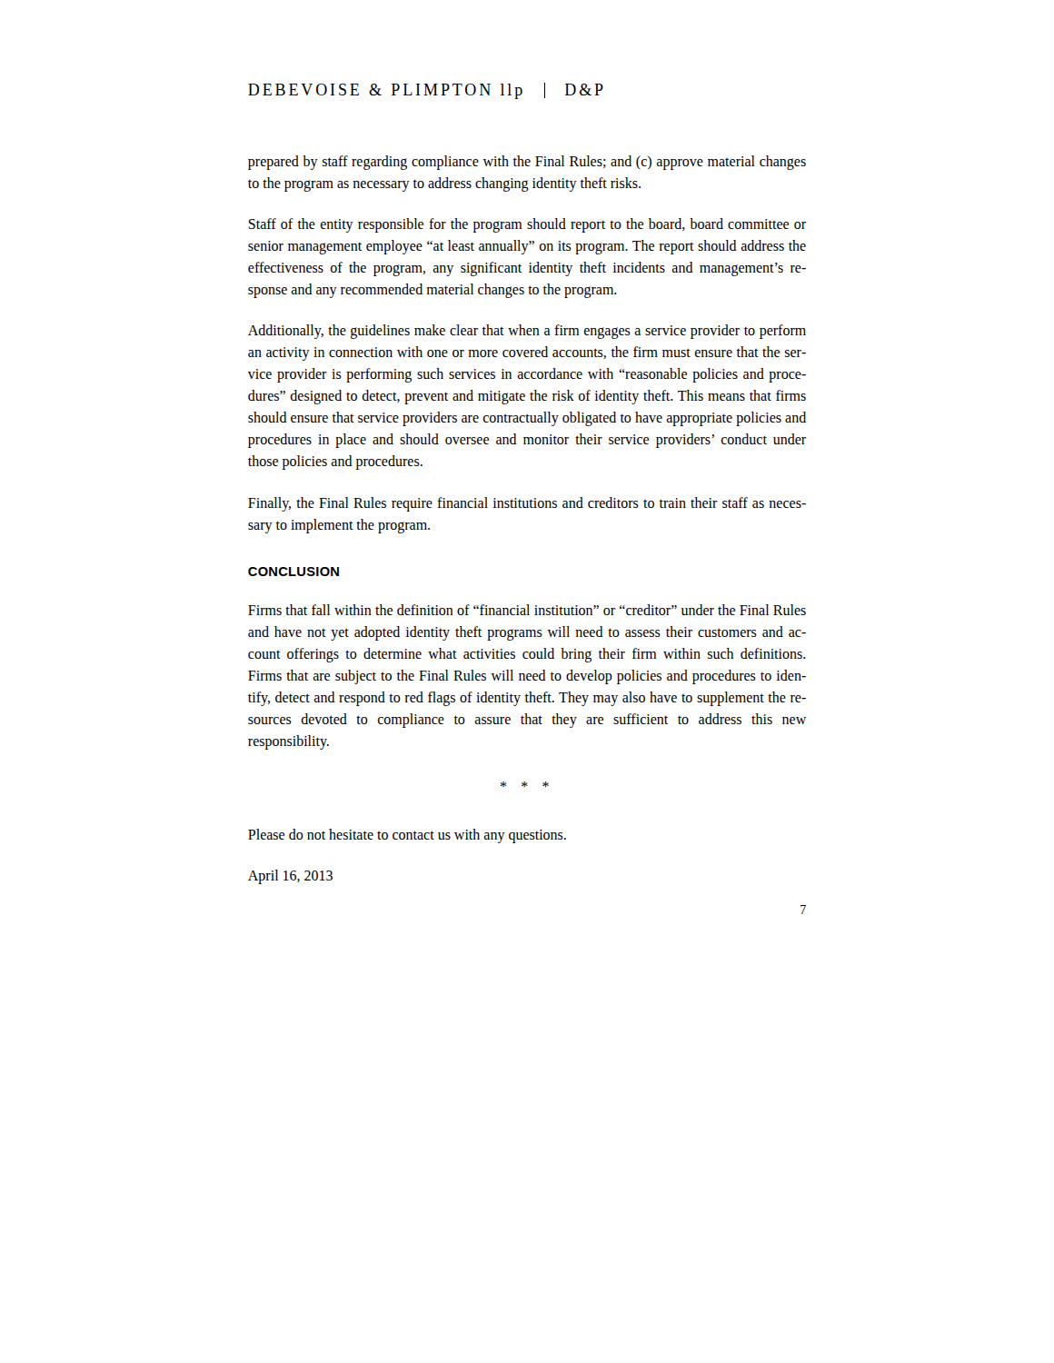Debevoise & Plimpton llp D&P
prepared by staff regarding compliance with the Final Rules; and (c) approve material changes to the program as necessary to address changing identity theft risks.
Staff of the entity responsible for the program should report to the board, board committee or senior management employee “at least annually” on its program. The report should address the effectiveness of the program, any significant identity theft incidents and management’s response and any recommended material changes to the program.
Additionally, the guidelines make clear that when a firm engages a service provider to perform an activity in connection with one or more covered accounts, the firm must ensure that the service provider is performing such services in accordance with “reasonable policies and procedures” designed to detect, prevent and mitigate the risk of identity theft. This means that firms should ensure that service providers are contractually obligated to have appropriate policies and procedures in place and should oversee and monitor their service providers’ conduct under those policies and procedures.
Finally, the Final Rules require financial institutions and creditors to train their staff as necessary to implement the program.
Conclusion
Firms that fall within the definition of “financial institution” or “creditor” under the Final Rules and have not yet adopted identity theft programs will need to assess their customers and account offerings to determine what activities could bring their firm within such definitions. Firms that are subject to the Final Rules will need to develop policies and procedures to identify, detect and respond to red flags of identity theft. They may also have to supplement the resources devoted to compliance to assure that they are sufficient to address this new responsibility.
* * *
Please do not hesitate to contact us with any questions.
April 16, 2013
7